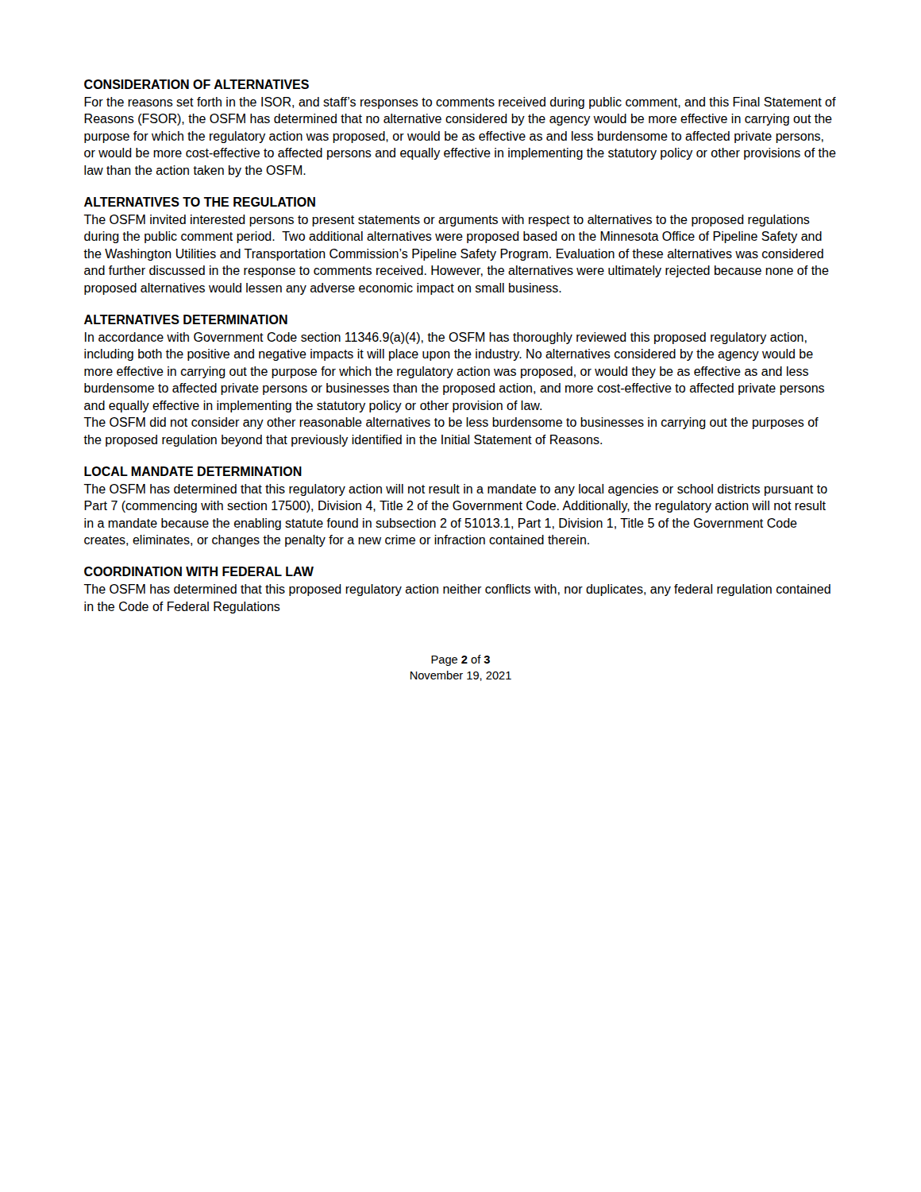Consideration of Alternatives
For the reasons set forth in the ISOR, and staff’s responses to comments received during public comment, and this Final Statement of Reasons (FSOR), the OSFM has determined that no alternative considered by the agency would be more effective in carrying out the purpose for which the regulatory action was proposed, or would be as effective as and less burdensome to affected private persons, or would be more cost-effective to affected persons and equally effective in implementing the statutory policy or other provisions of the law than the action taken by the OSFM.
Alternatives to the Regulation
The OSFM invited interested persons to present statements or arguments with respect to alternatives to the proposed regulations during the public comment period. Two additional alternatives were proposed based on the Minnesota Office of Pipeline Safety and the Washington Utilities and Transportation Commission’s Pipeline Safety Program. Evaluation of these alternatives was considered and further discussed in the response to comments received. However, the alternatives were ultimately rejected because none of the proposed alternatives would lessen any adverse economic impact on small business.
Alternatives Determination
In accordance with Government Code section 11346.9(a)(4), the OSFM has thoroughly reviewed this proposed regulatory action, including both the positive and negative impacts it will place upon the industry. No alternatives considered by the agency would be more effective in carrying out the purpose for which the regulatory action was proposed, or would they be as effective as and less burdensome to affected private persons or businesses than the proposed action, and more cost-effective to affected private persons and equally effective in implementing the statutory policy or other provision of law.
The OSFM did not consider any other reasonable alternatives to be less burdensome to businesses in carrying out the purposes of the proposed regulation beyond that previously identified in the Initial Statement of Reasons.
Local Mandate Determination
The OSFM has determined that this regulatory action will not result in a mandate to any local agencies or school districts pursuant to Part 7 (commencing with section 17500), Division 4, Title 2 of the Government Code. Additionally, the regulatory action will not result in a mandate because the enabling statute found in subsection 2 of 51013.1, Part 1, Division 1, Title 5 of the Government Code creates, eliminates, or changes the penalty for a new crime or infraction contained therein.
Coordination with Federal Law
The OSFM has determined that this proposed regulatory action neither conflicts with, nor duplicates, any federal regulation contained in the Code of Federal Regulations
Page 2 of 3
November 19, 2021